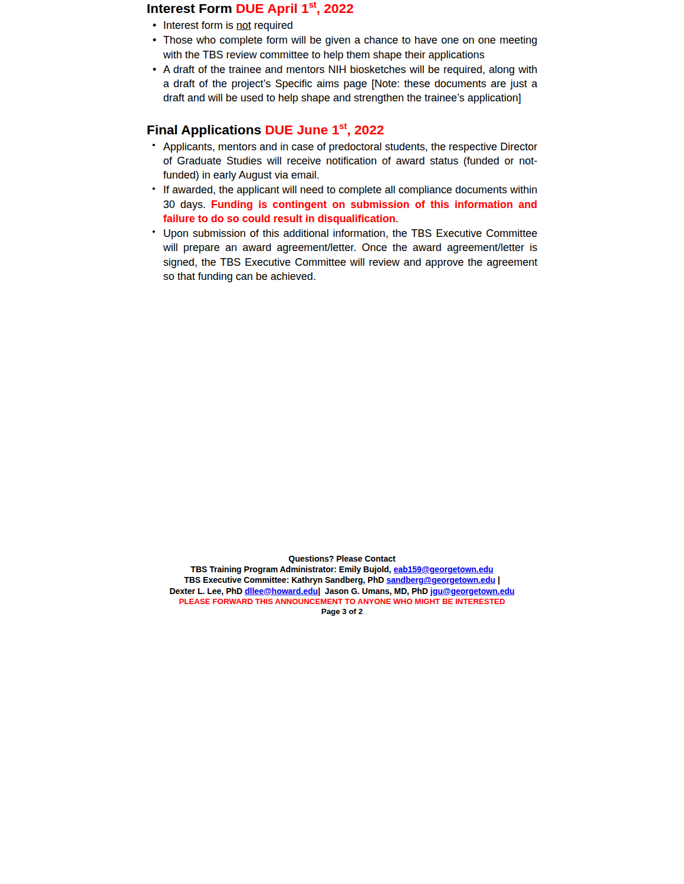Interest Form DUE April 1st, 2022
Interest form is not required
Those who complete form will be given a chance to have one on one meeting with the TBS review committee to help them shape their applications
A draft of the trainee and mentors NIH biosketches will be required, along with a draft of the project’s Specific aims page [Note: these documents are just a draft and will be used to help shape and strengthen the trainee’s application]
Final Applications DUE June 1st, 2022
Applicants, mentors and in case of predoctoral students, the respective Director of Graduate Studies will receive notification of award status (funded or not-funded) in early August via email.
If awarded, the applicant will need to complete all compliance documents within 30 days. Funding is contingent on submission of this information and failure to do so could result in disqualification.
Upon submission of this additional information, the TBS Executive Committee will prepare an award agreement/letter. Once the award agreement/letter is signed, the TBS Executive Committee will review and approve the agreement so that funding can be achieved.
Questions? Please Contact
TBS Training Program Administrator: Emily Bujold, eab159@georgetown.edu
TBS Executive Committee: Kathryn Sandberg, PhD sandberg@georgetown.edu |
Dexter L. Lee, PhD dllee@howard.edu| Jason G. Umans, MD, PhD jgu@georgetown.edu
PLEASE FORWARD THIS ANNOUNCEMENT TO ANYONE WHO MIGHT BE INTERESTED
Page 3 of 2